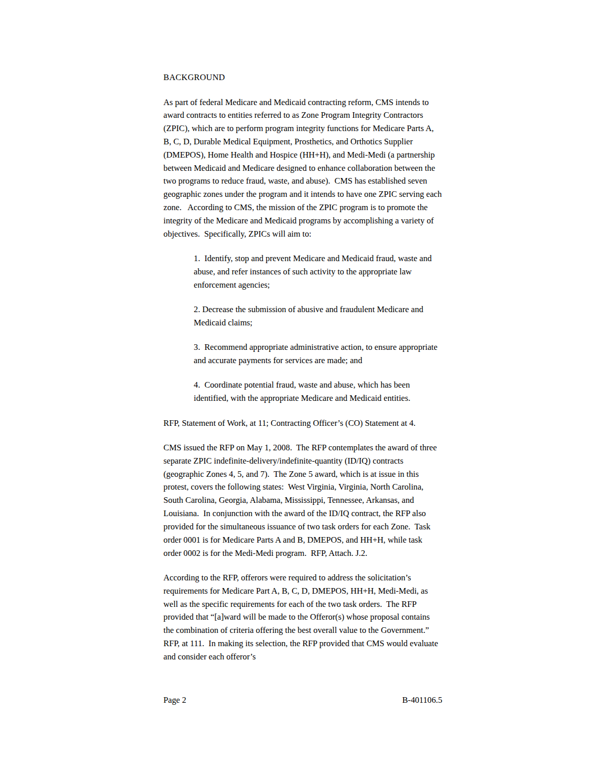BACKGROUND
As part of federal Medicare and Medicaid contracting reform, CMS intends to award contracts to entities referred to as Zone Program Integrity Contractors (ZPIC), which are to perform program integrity functions for Medicare Parts A, B, C, D, Durable Medical Equipment, Prosthetics, and Orthotics Supplier (DMEPOS), Home Health and Hospice (HH+H), and Medi-Medi (a partnership between Medicaid and Medicare designed to enhance collaboration between the two programs to reduce fraud, waste, and abuse). CMS has established seven geographic zones under the program and it intends to have one ZPIC serving each zone. According to CMS, the mission of the ZPIC program is to promote the integrity of the Medicare and Medicaid programs by accomplishing a variety of objectives. Specifically, ZPICs will aim to:
1. Identify, stop and prevent Medicare and Medicaid fraud, waste and abuse, and refer instances of such activity to the appropriate law enforcement agencies;
2. Decrease the submission of abusive and fraudulent Medicare and Medicaid claims;
3. Recommend appropriate administrative action, to ensure appropriate and accurate payments for services are made; and
4. Coordinate potential fraud, waste and abuse, which has been identified, with the appropriate Medicare and Medicaid entities.
RFP, Statement of Work, at 11; Contracting Officer’s (CO) Statement at 4.
CMS issued the RFP on May 1, 2008. The RFP contemplates the award of three separate ZPIC indefinite-delivery/indefinite-quantity (ID/IQ) contracts (geographic Zones 4, 5, and 7). The Zone 5 award, which is at issue in this protest, covers the following states: West Virginia, Virginia, North Carolina, South Carolina, Georgia, Alabama, Mississippi, Tennessee, Arkansas, and Louisiana. In conjunction with the award of the ID/IQ contract, the RFP also provided for the simultaneous issuance of two task orders for each Zone. Task order 0001 is for Medicare Parts A and B, DMEPOS, and HH+H, while task order 0002 is for the Medi-Medi program. RFP, Attach. J.2.
According to the RFP, offerors were required to address the solicitation’s requirements for Medicare Part A, B, C, D, DMEPOS, HH+H, Medi-Medi, as well as the specific requirements for each of the two task orders. The RFP provided that “[a]ward will be made to the Offeror(s) whose proposal contains the combination of criteria offering the best overall value to the Government.” RFP, at 111. In making its selection, the RFP provided that CMS would evaluate and consider each offeror’s
Page 2
B-401106.5